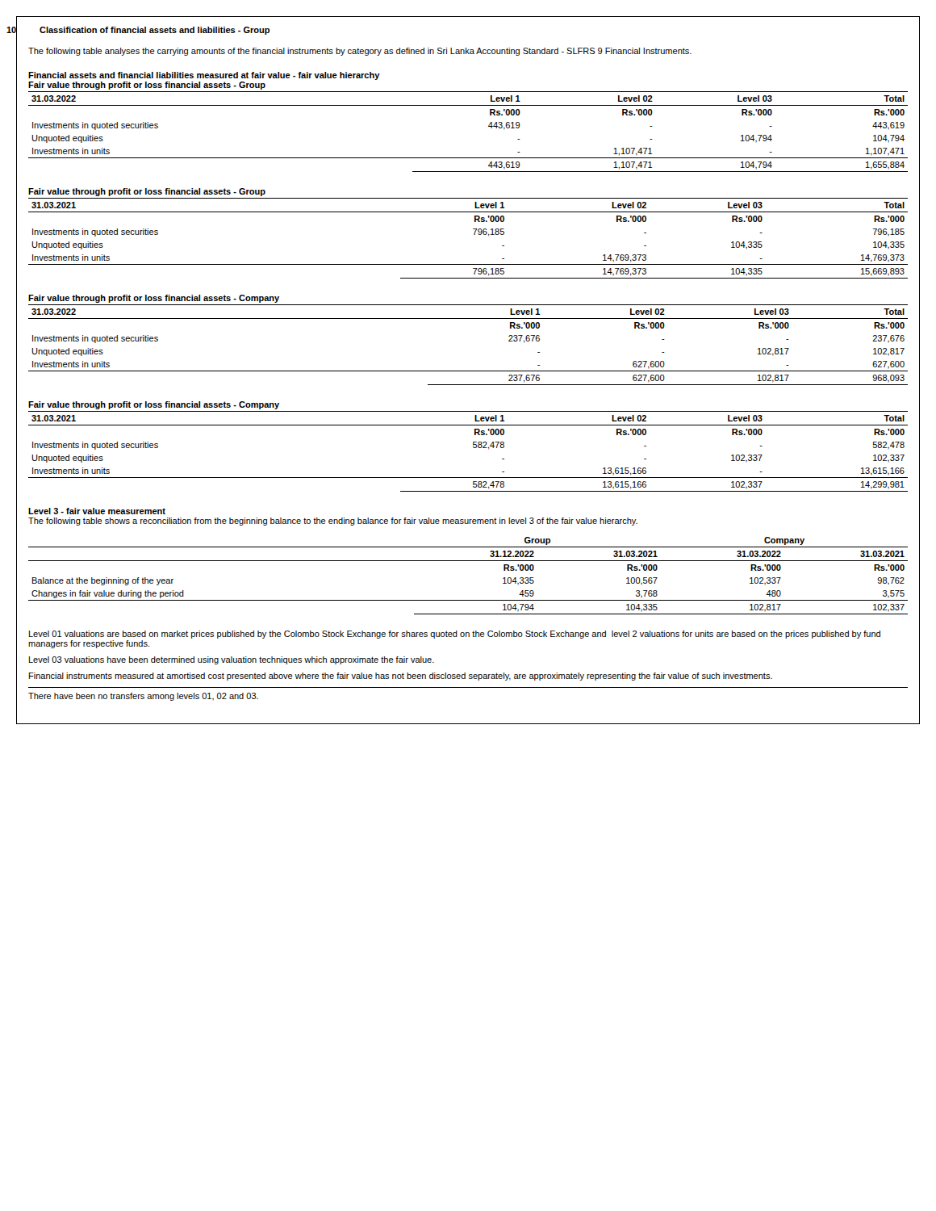10 Classification of financial assets and liabilities - Group
The following table analyses the carrying amounts of the financial instruments by category as defined in Sri Lanka Accounting Standard - SLFRS 9 Financial Instruments.
Financial assets and financial liabilities measured at fair value - fair value hierarchy
Fair value through profit or loss financial assets - Group
| 31.03.2022 | Level 1 | Level 02 | Level 03 | Total |
| --- | --- | --- | --- | --- |
| | Rs.'000 | Rs.'000 | Rs.'000 | Rs.'000 |
| Investments in quoted securities | 443,619 | - | - | 443,619 |
| Unquoted equities | - | - | 104,794 | 104,794 |
| Investments in units | - | 1,107,471 | - | 1,107,471 |
| | 443,619 | 1,107,471 | 104,794 | 1,655,884 |
Fair value through profit or loss financial assets - Group
| 31.03.2021 | Level 1 | Level 02 | Level 03 | Total |
| --- | --- | --- | --- | --- |
| | Rs.'000 | Rs.'000 | Rs.'000 | Rs.'000 |
| Investments in quoted securities | 796,185 | - | - | 796,185 |
| Unquoted equities | - | - | 104,335 | 104,335 |
| Investments in units | - | 14,769,373 | - | 14,769,373 |
| | 796,185 | 14,769,373 | 104,335 | 15,669,893 |
Fair value through profit or loss financial assets - Company
| 31.03.2022 | Level 1 | Level 02 | Level 03 | Total |
| --- | --- | --- | --- | --- |
| | Rs.'000 | Rs.'000 | Rs.'000 | Rs.'000 |
| Investments in quoted securities | 237,676 | - | - | 237,676 |
| Unquoted equities | - | - | 102,817 | 102,817 |
| Investments in units | - | 627,600 | - | 627,600 |
| | 237,676 | 627,600 | 102,817 | 968,093 |
Fair value through profit or loss financial assets - Company
| 31.03.2021 | Level 1 | Level 02 | Level 03 | Total |
| --- | --- | --- | --- | --- |
| | Rs.'000 | Rs.'000 | Rs.'000 | Rs.'000 |
| Investments in quoted securities | 582,478 | - | - | 582,478 |
| Unquoted equities | - | - | 102,337 | 102,337 |
| Investments in units | - | 13,615,166 | - | 13,615,166 |
| | 582,478 | 13,615,166 | 102,337 | 14,299,981 |
Level 3 - fair value measurement
The following table shows a reconciliation from the beginning balance to the ending balance for fair value measurement in level 3 of the fair value hierarchy.
| | Group | Company |
| --- | --- | --- |
| | 31.12.2022 | 31.03.2021 | 31.03.2022 | 31.03.2021 |
| | Rs.'000 | Rs.'000 | Rs.'000 | Rs.'000 |
| Balance at the beginning of the year | 104,335 | 100,567 | 102,337 | 98,762 |
| Changes in fair value during the period | 459 | 3,768 | 480 | 3,575 |
| | 104,794 | 104,335 | 102,817 | 102,337 |
Level 01 valuations are based on market prices published by the Colombo Stock Exchange for shares quoted on the Colombo Stock Exchange and level 2 valuations for units are based on the prices published by fund managers for respective funds.
Level 03 valuations have been determined using valuation techniques which approximate the fair value.
Financial instruments measured at amortised cost presented above where the fair value has not been disclosed separately, are approximately representing the fair value of such investments.
There have been no transfers among levels 01, 02 and 03.